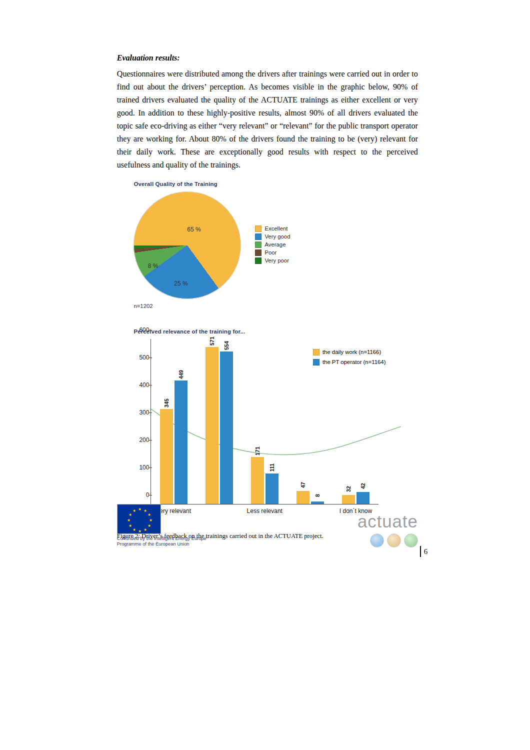Evaluation results:
Questionnaires were distributed among the drivers after trainings were carried out in order to find out about the drivers’ perception. As becomes visible in the graphic below, 90% of trained drivers evaluated the quality of the ACTUATE trainings as either excellent or very good. In addition to these highly-positive results, almost 90% of all drivers evaluated the topic safe eco-driving as either “very relevant” or “relevant” for the public transport operator they are working for. About 80% of the drivers found the training to be (very) relevant for their daily work. These are exceptionally good results with respect to the perceived usefulness and quality of the trainings.
Overall Quality of the Training
65 %
25 %
8 %
Excellent
Very good
Average
Poor
Very poor
n=1202
Perceived relevance of the training for...
the daily work (n=1166)
the PT operator (n=1164)
600
500
400
300
200
100
0
345
449
571
554
171
111
47
8
32
42
Very relevant Less relevant I don´t know
Figure 2: Driver’s feedback on the trainings carried out in the ACTUATE project.
★ ★ ★ ★ ★ ★ ★ ★ ★ ★ ★ ★
Co-funded by the Intelligent Energy Europe
Programme of the European Union
actuate
6